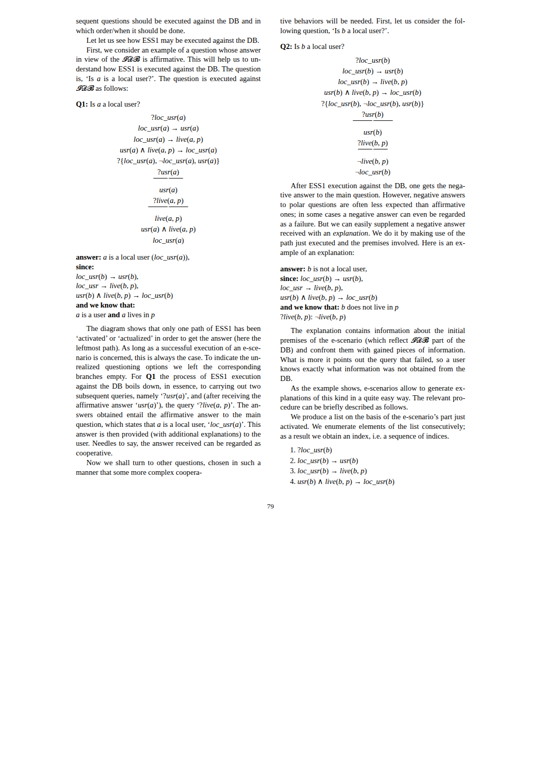sequent questions should be executed against the DB and in which order/when it should be done.
Let let us see how ESS1 may be executed against the DB.
First, we consider an example of a question whose answer in view of the 𝓘𝓓𝓑 is affirmative. This will help us to understand how ESS1 is executed against the DB. The question is, ‘Is a is a local user?’. The question is executed against 𝓘𝓓𝓑 as follows:
Q1: Is a a local user?
?loc_usr(a)
loc_usr(a) → usr(a)
loc_usr(a) → live(a, p)
usr(a) ∧ live(a, p) → loc_usr(a)
?{loc_usr(a), ¬loc_usr(a), usr(a)}
?usr(a)
usr(a)
?live(a, p)
live(a, p)
usr(a) ∧ live(a, p)
loc_usr(a)
answer: a is a local user (loc_usr(a)), since: loc_usr(b) → usr(b), loc_usr → live(b, p), usr(b) ∧ live(b, p) → loc_usr(b) and we know that: a is a user and a lives in p
The diagram shows that only one path of ESS1 has been ‘activated’ or ‘actualized’ in order to get the answer (here the leftmost path). As long as a successful execution of an e-scenario is concerned, this is always the case. To indicate the unrealized questioning options we left the corresponding branches empty. For Q1 the process of ESS1 execution against the DB boils down, in essence, to carrying out two subsequent queries, namely ‘?usr(a)’, and (after receiving the affirmative answer ‘usr(a)’), the query ‘?live(a, p)’. The answers obtained entail the affirmative answer to the main question, which states that a is a local user, ‘loc_usr(a)’. This answer is then provided (with additional explanations) to the user. Needles to say, the answer received can be regarded as cooperative.
Now we shall turn to other questions, chosen in such a manner that some more complex coopera-
tive behaviors will be needed. First, let us consider the following question, ‘Is b a local user?’.
Q2: Is b a local user?
?loc_usr(b)
loc_usr(b) → usr(b)
loc_usr(b) → live(b, p)
usr(b) ∧ live(b, p) → loc_usr(b)
?{loc_usr(b), ¬loc_usr(b), usr(b)}
?usr(b)
usr(b)
?live(b, p)
¬live(b, p)
¬loc_usr(b)
After ESS1 execution against the DB, one gets the negative answer to the main question. However, negative answers to polar questions are often less expected than affirmative ones; in some cases a negative answer can even be regarded as a failure. But we can easily supplement a negative answer received with an explanation. We do it by making use of the path just executed and the premises involved. Here is an example of an explanation:
answer: b is not a local user, since: loc_usr(b) → usr(b), loc_usr → live(b, p), usr(b) ∧ live(b, p) → loc_usr(b) and we know that: b does not live in p ?live(b, p): ¬live(b, p)
The explanation contains information about the initial premises of the e-scenario (which reflect 𝓘𝓓𝓑 part of the DB) and confront them with gained pieces of information. What is more it points out the query that failed, so a user knows exactly what information was not obtained from the DB.
As the example shows, e-scenarios allow to generate explanations of this kind in a quite easy way. The relevant procedure can be briefly described as follows.
We produce a list on the basis of the e-scenario’s part just activated. We enumerate elements of the list consecutively; as a result we obtain an index, i.e. a sequence of indices.
?loc_usr(b)
loc_usr(b) → usr(b)
loc_usr(b) → live(b, p)
usr(b) ∧ live(b, p) → loc_usr(b)
79